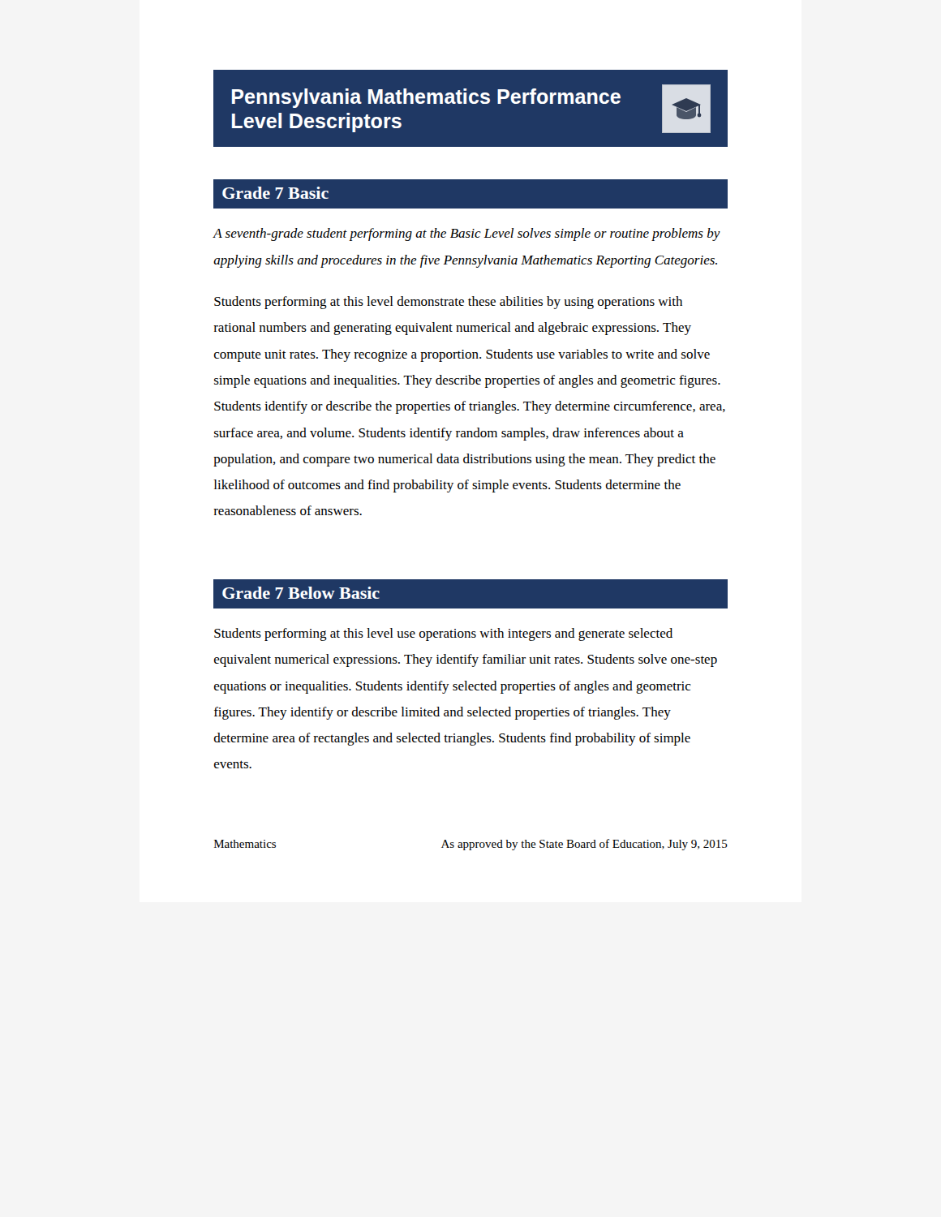Pennsylvania Mathematics Performance Level Descriptors
Grade 7 Basic
A seventh-grade student performing at the Basic Level solves simple or routine problems by applying skills and procedures in the five Pennsylvania Mathematics Reporting Categories.
Students performing at this level demonstrate these abilities by using operations with rational numbers and generating equivalent numerical and algebraic expressions. They compute unit rates. They recognize a proportion. Students use variables to write and solve simple equations and inequalities. They describe properties of angles and geometric figures. Students identify or describe the properties of triangles. They determine circumference, area, surface area, and volume. Students identify random samples, draw inferences about a population, and compare two numerical data distributions using the mean. They predict the likelihood of outcomes and find probability of simple events. Students determine the reasonableness of answers.
Grade 7 Below Basic
Students performing at this level use operations with integers and generate selected equivalent numerical expressions. They identify familiar unit rates. Students solve one-step equations or inequalities. Students identify selected properties of angles and geometric figures. They identify or describe limited and selected properties of triangles. They determine area of rectangles and selected triangles. Students find probability of simple events.
Mathematics
As approved by the State Board of Education, July 9, 2015